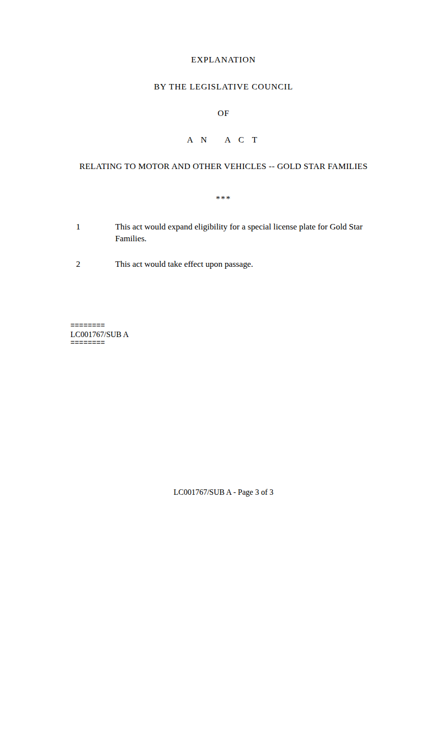EXPLANATION
BY THE LEGISLATIVE COUNCIL
OF
A N A C T
RELATING TO MOTOR AND OTHER VEHICLES -- GOLD STAR FAMILIES
***
This act would expand eligibility for a special license plate for Gold Star Families.
This act would take effect upon passage.
========
LC001767/SUB A
========
LC001767/SUB A - Page 3 of 3